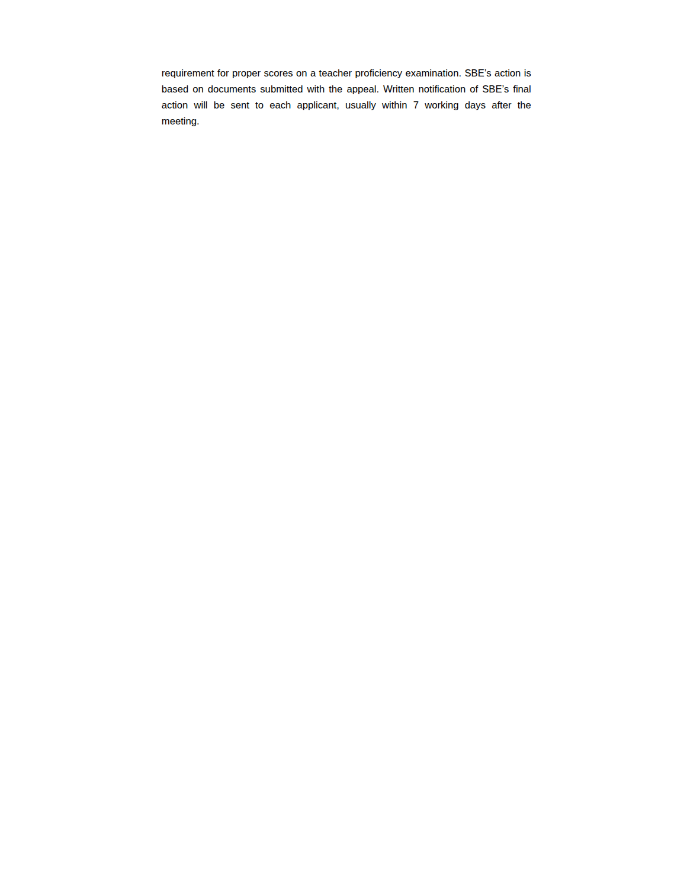requirement for proper scores on a teacher proficiency examination. SBE’s action is based on documents submitted with the appeal. Written notification of SBE’s final action will be sent to each applicant, usually within 7 working days after the meeting.